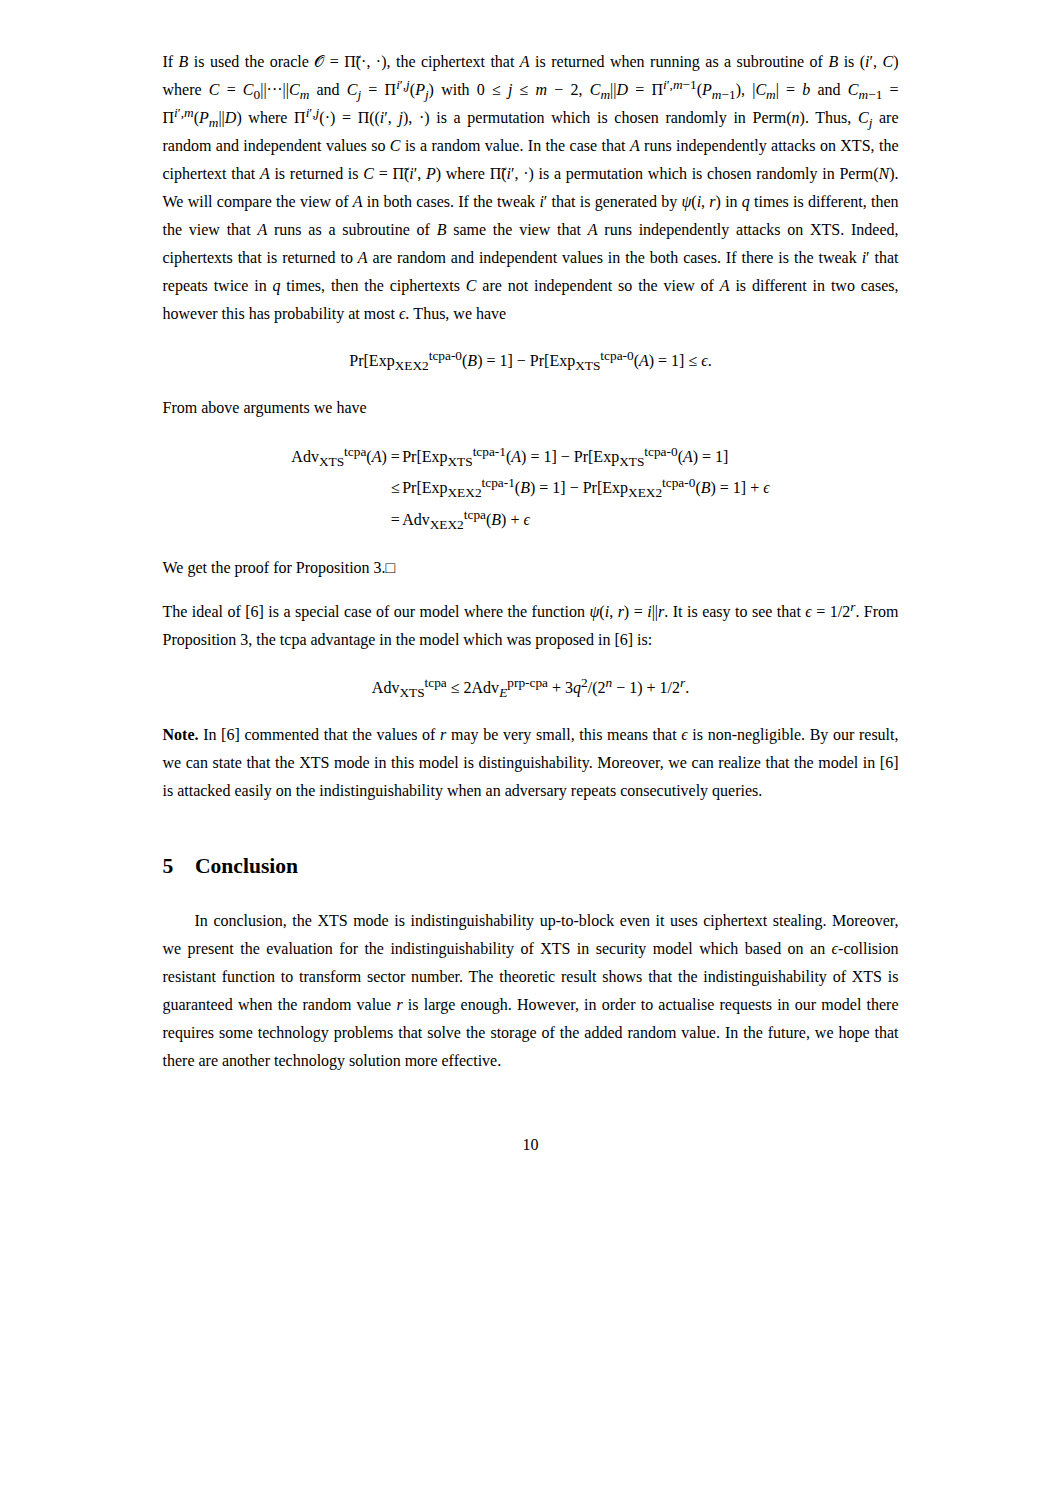If B is used the oracle 𝒪 = Π̃(·, ·), the ciphertext that A is returned when running as a subroutine of B is (i′, C) where C = C0||···||Cm and Cj = Πi′,j(Pj) with 0 ≤ j ≤ m − 2, Cm||D = Πi′,m−1(Pm−1), |Cm| = b and Cm−1 = Πi′,m(Pm||D) where Πi′,j(·) = Π((i′, j), ·) is a permutation which is chosen randomly in Perm(n). Thus, Cj are random and independent values so C is a random value. In the case that A runs independently attacks on XTS, the ciphertext that A is returned is C = Π̃(i′, P) where Π̃(i′, ·) is a permutation which is chosen randomly in Perm(N). We will compare the view of A in both cases. If the tweak i′ that is generated by ψ(i, r) in q times is different, then the view that A runs as a subroutine of B same the view that A runs independently attacks on XTS. Indeed, ciphertexts that is returned to A are random and independent values in the both cases. If there is the tweak i′ that repeats twice in q times, then the ciphertexts C are not independent so the view of A is different in two cases, however this has probability at most ϵ. Thus, we have
Pr[ExpXEX2tcpa-0(B) = 1] − Pr[ExpXTStcpa-0(A) = 1] ≤ ϵ.
From above arguments we have
| Adv XTS tcpa ( A ) = | Pr[Exp XTS tcpa-1 ( A ) = 1] − Pr[Exp XTS tcpa-0 ( A ) = 1] |
| ≤ | Pr[Exp XEX2 tcpa-1 ( B ) = 1] − Pr[Exp XEX2 tcpa-0 ( B ) = 1] + ϵ |
| = | Adv XEX2 tcpa ( B ) + ϵ |
We get the proof for Proposition 3.□
The ideal of [6] is a special case of our model where the function ψ(i, r) = i||r. It is easy to see that ϵ = 1/2r. From Proposition 3, the tcpa advantage in the model which was proposed in [6] is:
AdvXTStcpa ≤ 2AdvEprp-cpa + 3q2/(2n − 1) + 1/2r.
Note. In [6] commented that the values of r may be very small, this means that ϵ is non-negligible. By our result, we can state that the XTS mode in this model is distinguishability. Moreover, we can realize that the model in [6] is attacked easily on the indistinguishability when an adversary repeats consecutively queries.
5 Conclusion
In conclusion, the XTS mode is indistinguishability up-to-block even it uses ciphertext stealing. Moreover, we present the evaluation for the indistinguishability of XTS in security model which based on an ϵ-collision resistant function to transform sector number. The theoretic result shows that the indistinguishability of XTS is guaranteed when the random value r is large enough. However, in order to actualise requests in our model there requires some technology problems that solve the storage of the added random value. In the future, we hope that there are another technology solution more effective.
10